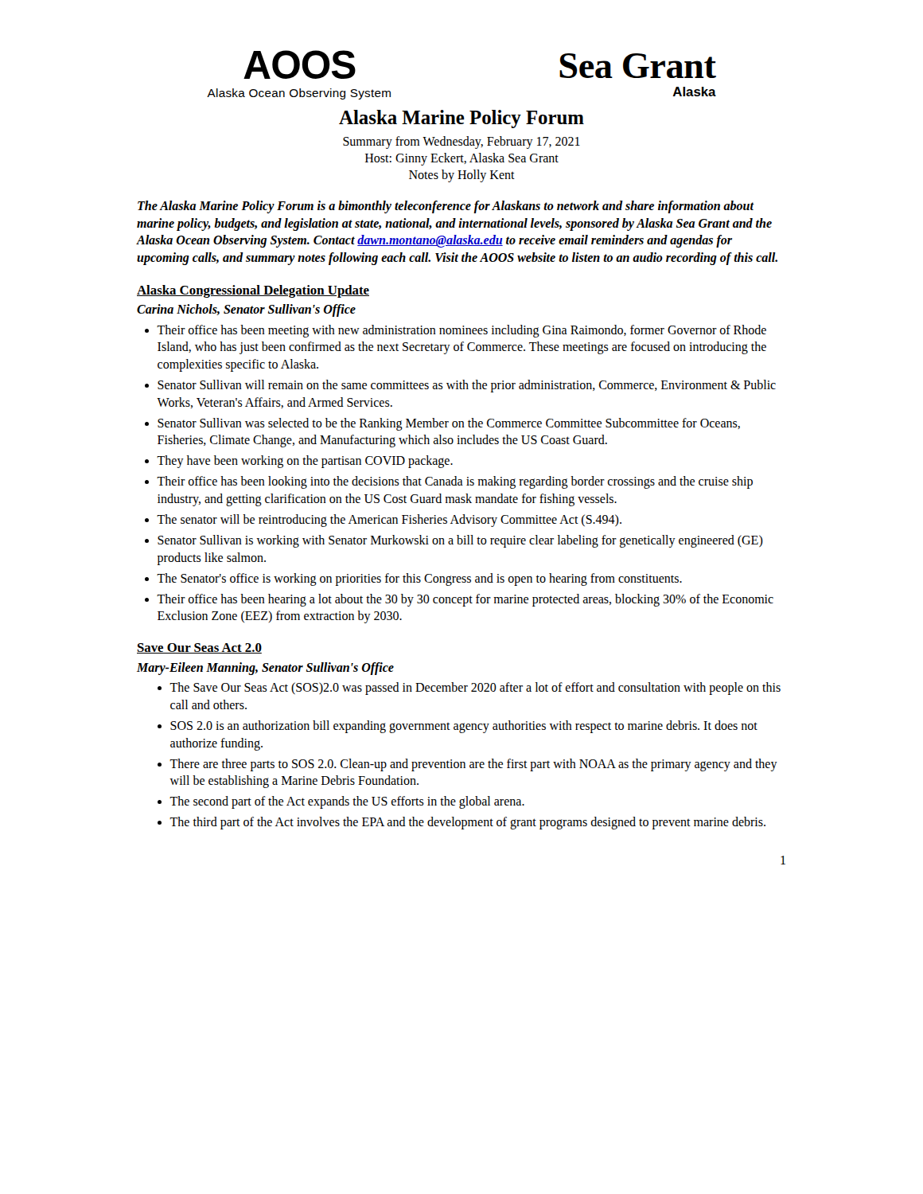AOOS
Alaska Ocean Observing System
Sea Grant
Alaska
Alaska Marine Policy Forum
Summary from Wednesday, February 17, 2021
Host: Ginny Eckert, Alaska Sea Grant
Notes by Holly Kent
The Alaska Marine Policy Forum is a bimonthly teleconference for Alaskans to network and share information about marine policy, budgets, and legislation at state, national, and international levels, sponsored by Alaska Sea Grant and the Alaska Ocean Observing System. Contact dawn.montano@alaska.edu to receive email reminders and agendas for upcoming calls, and summary notes following each call. Visit the AOOS website to listen to an audio recording of this call.
Alaska Congressional Delegation Update
Carina Nichols, Senator Sullivan's Office
Their office has been meeting with new administration nominees including Gina Raimondo, former Governor of Rhode Island, who has just been confirmed as the next Secretary of Commerce. These meetings are focused on introducing the complexities specific to Alaska.
Senator Sullivan will remain on the same committees as with the prior administration, Commerce, Environment & Public Works, Veteran's Affairs, and Armed Services.
Senator Sullivan was selected to be the Ranking Member on the Commerce Committee Subcommittee for Oceans, Fisheries, Climate Change, and Manufacturing which also includes the US Coast Guard.
They have been working on the partisan COVID package.
Their office has been looking into the decisions that Canada is making regarding border crossings and the cruise ship industry, and getting clarification on the US Cost Guard mask mandate for fishing vessels.
The senator will be reintroducing the American Fisheries Advisory Committee Act (S.494).
Senator Sullivan is working with Senator Murkowski on a bill to require clear labeling for genetically engineered (GE) products like salmon.
The Senator's office is working on priorities for this Congress and is open to hearing from constituents.
Their office has been hearing a lot about the 30 by 30 concept for marine protected areas, blocking 30% of the Economic Exclusion Zone (EEZ) from extraction by 2030.
Save Our Seas Act 2.0
Mary-Eileen Manning, Senator Sullivan's Office
The Save Our Seas Act (SOS)2.0 was passed in December 2020 after a lot of effort and consultation with people on this call and others.
SOS 2.0 is an authorization bill expanding government agency authorities with respect to marine debris. It does not authorize funding.
There are three parts to SOS 2.0. Clean-up and prevention are the first part with NOAA as the primary agency and they will be establishing a Marine Debris Foundation.
The second part of the Act expands the US efforts in the global arena.
The third part of the Act involves the EPA and the development of grant programs designed to prevent marine debris.
1